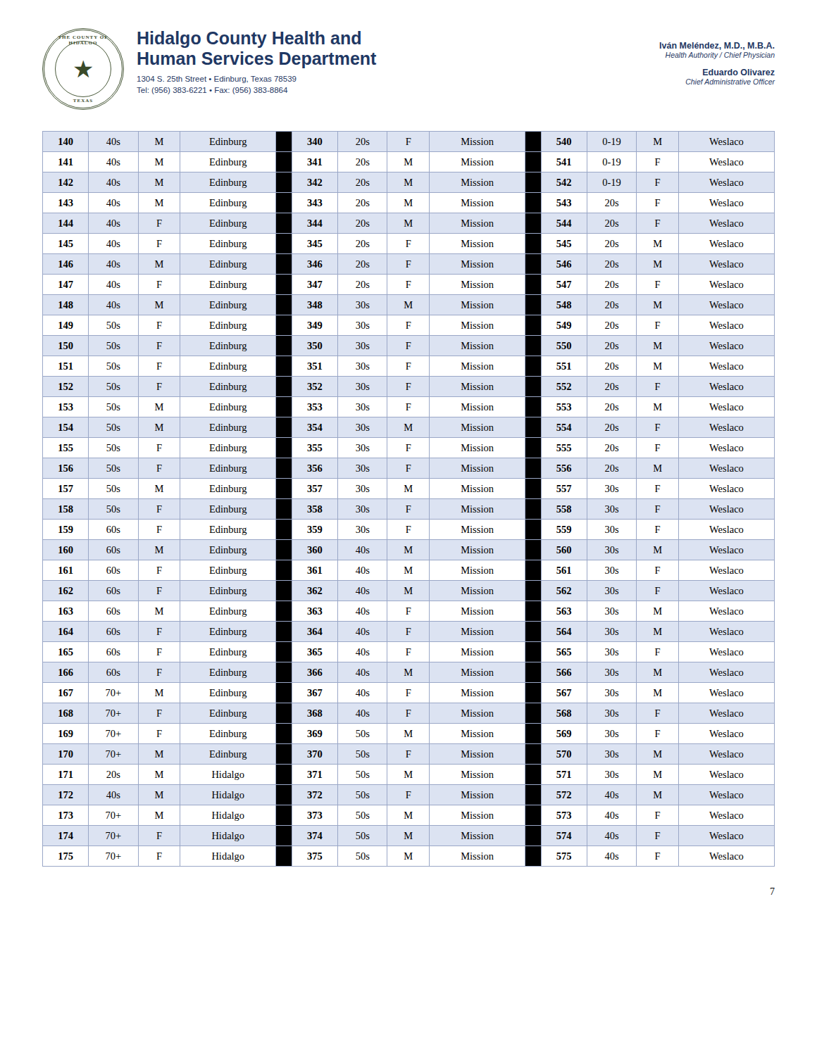THE COUNTY OF HIDALGO
★
TEXAS
Hidalgo County Health and
Human Services Department
1304 S. 25th Street • Edinburg, Texas 78539
Tel: (956) 383-6221 • Fax: (956) 383-8864
Iván Meléndez, M.D., M.B.A.
Health Authority / Chief Physician
Eduardo Olivarez
Chief Administrative Officer
| 140 | 40s | M | Edinburg | | 340 | 20s | F | Mission | | 540 | 0-19 | M | Weslaco |
| 141 | 40s | M | Edinburg | | 341 | 20s | M | Mission | | 541 | 0-19 | F | Weslaco |
| 142 | 40s | M | Edinburg | | 342 | 20s | M | Mission | | 542 | 0-19 | F | Weslaco |
| 143 | 40s | M | Edinburg | | 343 | 20s | M | Mission | | 543 | 20s | F | Weslaco |
| 144 | 40s | F | Edinburg | | 344 | 20s | M | Mission | | 544 | 20s | F | Weslaco |
| 145 | 40s | F | Edinburg | | 345 | 20s | F | Mission | | 545 | 20s | M | Weslaco |
| 146 | 40s | M | Edinburg | | 346 | 20s | F | Mission | | 546 | 20s | M | Weslaco |
| 147 | 40s | F | Edinburg | | 347 | 20s | F | Mission | | 547 | 20s | F | Weslaco |
| 148 | 40s | M | Edinburg | | 348 | 30s | M | Mission | | 548 | 20s | M | Weslaco |
| 149 | 50s | F | Edinburg | | 349 | 30s | F | Mission | | 549 | 20s | F | Weslaco |
| 150 | 50s | F | Edinburg | | 350 | 30s | F | Mission | | 550 | 20s | M | Weslaco |
| 151 | 50s | F | Edinburg | | 351 | 30s | F | Mission | | 551 | 20s | M | Weslaco |
| 152 | 50s | F | Edinburg | | 352 | 30s | F | Mission | | 552 | 20s | F | Weslaco |
| 153 | 50s | M | Edinburg | | 353 | 30s | F | Mission | | 553 | 20s | M | Weslaco |
| 154 | 50s | M | Edinburg | | 354 | 30s | M | Mission | | 554 | 20s | F | Weslaco |
| 155 | 50s | F | Edinburg | | 355 | 30s | F | Mission | | 555 | 20s | F | Weslaco |
| 156 | 50s | F | Edinburg | | 356 | 30s | F | Mission | | 556 | 20s | M | Weslaco |
| 157 | 50s | M | Edinburg | | 357 | 30s | M | Mission | | 557 | 30s | F | Weslaco |
| 158 | 50s | F | Edinburg | | 358 | 30s | F | Mission | | 558 | 30s | F | Weslaco |
| 159 | 60s | F | Edinburg | | 359 | 30s | F | Mission | | 559 | 30s | F | Weslaco |
| 160 | 60s | M | Edinburg | | 360 | 40s | M | Mission | | 560 | 30s | M | Weslaco |
| 161 | 60s | F | Edinburg | | 361 | 40s | M | Mission | | 561 | 30s | F | Weslaco |
| 162 | 60s | F | Edinburg | | 362 | 40s | M | Mission | | 562 | 30s | F | Weslaco |
| 163 | 60s | M | Edinburg | | 363 | 40s | F | Mission | | 563 | 30s | M | Weslaco |
| 164 | 60s | F | Edinburg | | 364 | 40s | F | Mission | | 564 | 30s | M | Weslaco |
| 165 | 60s | F | Edinburg | | 365 | 40s | F | Mission | | 565 | 30s | F | Weslaco |
| 166 | 60s | F | Edinburg | | 366 | 40s | M | Mission | | 566 | 30s | M | Weslaco |
| 167 | 70+ | M | Edinburg | | 367 | 40s | F | Mission | | 567 | 30s | M | Weslaco |
| 168 | 70+ | F | Edinburg | | 368 | 40s | F | Mission | | 568 | 30s | F | Weslaco |
| 169 | 70+ | F | Edinburg | | 369 | 50s | M | Mission | | 569 | 30s | F | Weslaco |
| 170 | 70+ | M | Edinburg | | 370 | 50s | F | Mission | | 570 | 30s | M | Weslaco |
| 171 | 20s | M | Hidalgo | | 371 | 50s | M | Mission | | 571 | 30s | M | Weslaco |
| 172 | 40s | M | Hidalgo | | 372 | 50s | F | Mission | | 572 | 40s | M | Weslaco |
| 173 | 70+ | M | Hidalgo | | 373 | 50s | M | Mission | | 573 | 40s | F | Weslaco |
| 174 | 70+ | F | Hidalgo | | 374 | 50s | M | Mission | | 574 | 40s | F | Weslaco |
| 175 | 70+ | F | Hidalgo | | 375 | 50s | M | Mission | | 575 | 40s | F | Weslaco |
7